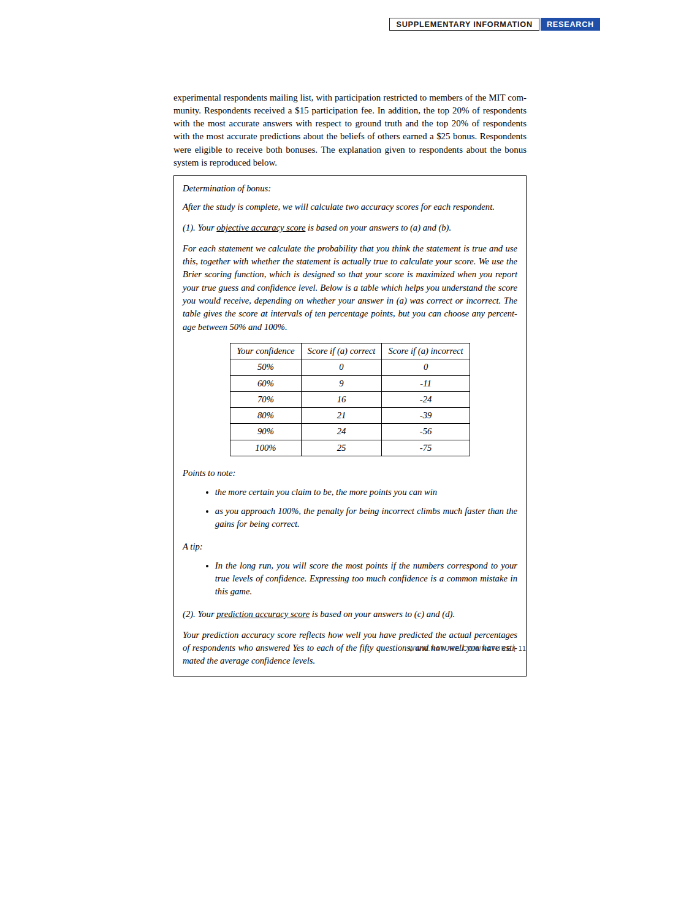SUPPLEMENTARY INFORMATION
RESEARCH
experimental respondents mailing list, with participation restricted to members of the MIT community. Respondents received a $15 participation fee. In addition, the top 20% of respondents with the most accurate answers with respect to ground truth and the top 20% of respondents with the most accurate predictions about the beliefs of others earned a $25 bonus. Respondents were eligible to receive both bonuses. The explanation given to respondents about the bonus system is reproduced below.
Determination of bonus:
After the study is complete, we will calculate two accuracy scores for each respondent.
(1). Your objective accuracy score is based on your answers to (a) and (b).
For each statement we calculate the probability that you think the statement is true and use this, together with whether the statement is actually true to calculate your score. We use the Brier scoring function, which is designed so that your score is maximized when you report your true guess and confidence level. Below is a table which helps you understand the score you would receive, depending on whether your answer in (a) was correct or incorrect. The table gives the score at intervals of ten percentage points, but you can choose any percentage between 50% and 100%.
| Your confidence | Score if (a) correct | Score if (a) incorrect |
| --- | --- | --- |
| 50% | 0 | 0 |
| 60% | 9 | -11 |
| 70% | 16 | -24 |
| 80% | 21 | -39 |
| 90% | 24 | -56 |
| 100% | 25 | -75 |
Points to note:
the more certain you claim to be, the more points you can win
as you approach 100%, the penalty for being incorrect climbs much faster than the gains for being correct.
A tip:
In the long run, you will score the most points if the numbers correspond to your true levels of confidence. Expressing too much confidence is a common mistake in this game.
(2). Your prediction accuracy score is based on your answers to (c) and (d).
Your prediction accuracy score reflects how well you have predicted the actual percentages of respondents who answered Yes to each of the fifty questions, and how well you have estimated the average confidence levels.
WWW.NATURE.COM/NATURE | 11